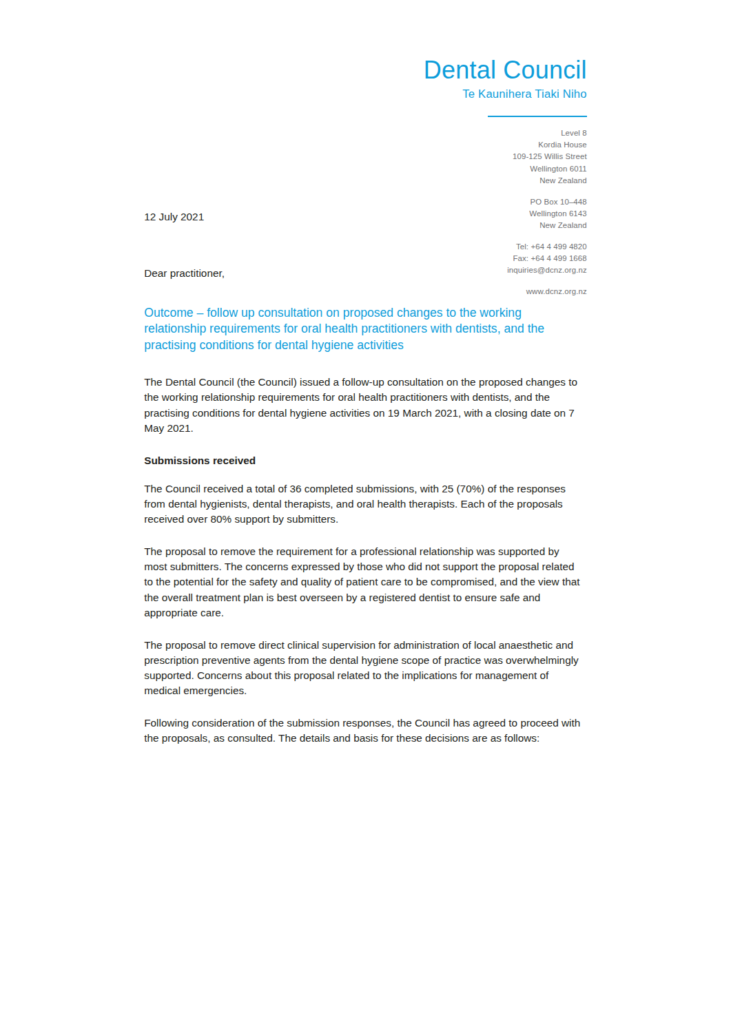Dental Council
Te Kaunihera Tiaki Niho
Level 8
Kordia House
109-125 Willis Street
Wellington 6011
New Zealand
PO Box 10–448
Wellington 6143
New Zealand
Tel: +64 4 499 4820
Fax: +64 4 499 1668
inquiries@dcnz.org.nz
www.dcnz.org.nz
12 July 2021
Dear practitioner,
Outcome – follow up consultation on proposed changes to the working relationship requirements for oral health practitioners with dentists, and the practising conditions for dental hygiene activities
The Dental Council (the Council) issued a follow-up consultation on the proposed changes to the working relationship requirements for oral health practitioners with dentists, and the practising conditions for dental hygiene activities on 19 March 2021, with a closing date on 7 May 2021.
Submissions received
The Council received a total of 36 completed submissions, with 25 (70%) of the responses from dental hygienists, dental therapists, and oral health therapists. Each of the proposals received over 80% support by submitters.
The proposal to remove the requirement for a professional relationship was supported by most submitters. The concerns expressed by those who did not support the proposal related to the potential for the safety and quality of patient care to be compromised, and the view that the overall treatment plan is best overseen by a registered dentist to ensure safe and appropriate care.
The proposal to remove direct clinical supervision for administration of local anaesthetic and prescription preventive agents from the dental hygiene scope of practice was overwhelmingly supported. Concerns about this proposal related to the implications for management of medical emergencies.
Following consideration of the submission responses, the Council has agreed to proceed with the proposals, as consulted. The details and basis for these decisions are as follows: